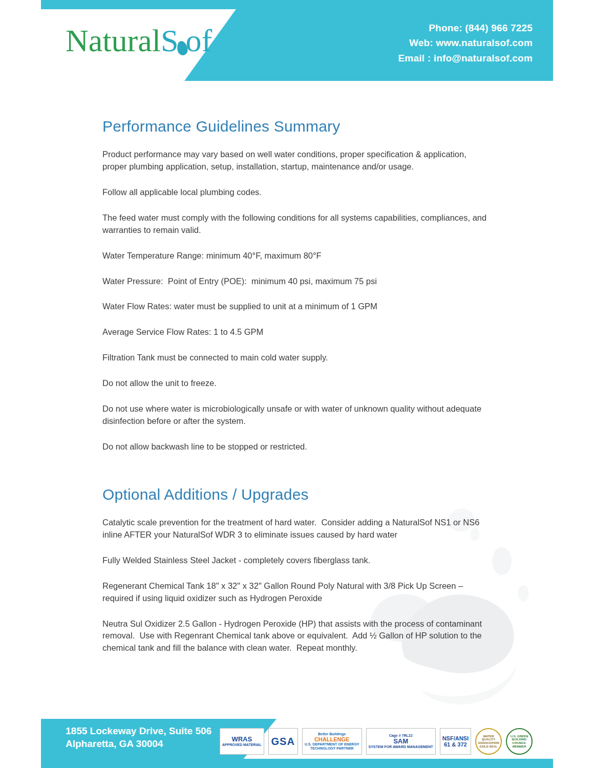Natural S of
Phone: (844) 966 7225
Web: www.naturalsof.com
Email : info@naturalsof.com
Performance Guidelines Summary
Product performance may vary based on well water conditions, proper specification & application, proper plumbing application, setup, installation, startup, maintenance and/or usage.
Follow all applicable local plumbing codes.
The feed water must comply with the following conditions for all systems capabilities, compliances, and warranties to remain valid.
Water Temperature Range: minimum 40°F, maximum 80°F
Water Pressure: Point of Entry (POE): minimum 40 psi, maximum 75 psi
Water Flow Rates: water must be supplied to unit at a minimum of 1 GPM
Average Service Flow Rates: 1 to 4.5 GPM
Filtration Tank must be connected to main cold water supply.
Do not allow the unit to freeze.
Do not use where water is microbiologically unsafe or with water of unknown quality without adequate disinfection before or after the system.
Do not allow backwash line to be stopped or restricted.
Optional Additions / Upgrades
Catalytic scale prevention for the treatment of hard water. Consider adding a NaturalSof NS1 or NS6 inline AFTER your NaturalSof WDR 3 to eliminate issues caused by hard water
Fully Welded Stainless Steel Jacket - completely covers fiberglass tank.
Regenerant Chemical Tank 18" x 32" x 32" Gallon Round Poly Natural with 3/8 Pick Up Screen – required if using liquid oxidizer such as Hydrogen Peroxide
Neutra Sul Oxidizer 2.5 Gallon - Hydrogen Peroxide (HP) that assists with the process of contaminant removal. Use with Regenrant Chemical tank above or equivalent. Add ½ Gallon of HP solution to the chemical tank and fill the balance with clean water. Repeat monthly.
1855 Lockeway Drive, Suite 506
Alpharetta, GA 30004
WRAS APPROVED MATERIAL
GSA
Better Buildings CHALLENGE U.S. DEPARTMENT OF ENERGY TECHNOLOGY PARTNER
Cage # 7RL22 SAM SYSTEM FOR AWARD MANAGEMENT
NSF/ANSI 61 & 372
WATER QUALITY
ASSOCIATION
GOLD SEAL
U.S. GREEN
BUILDING
COUNCIL
MEMBER